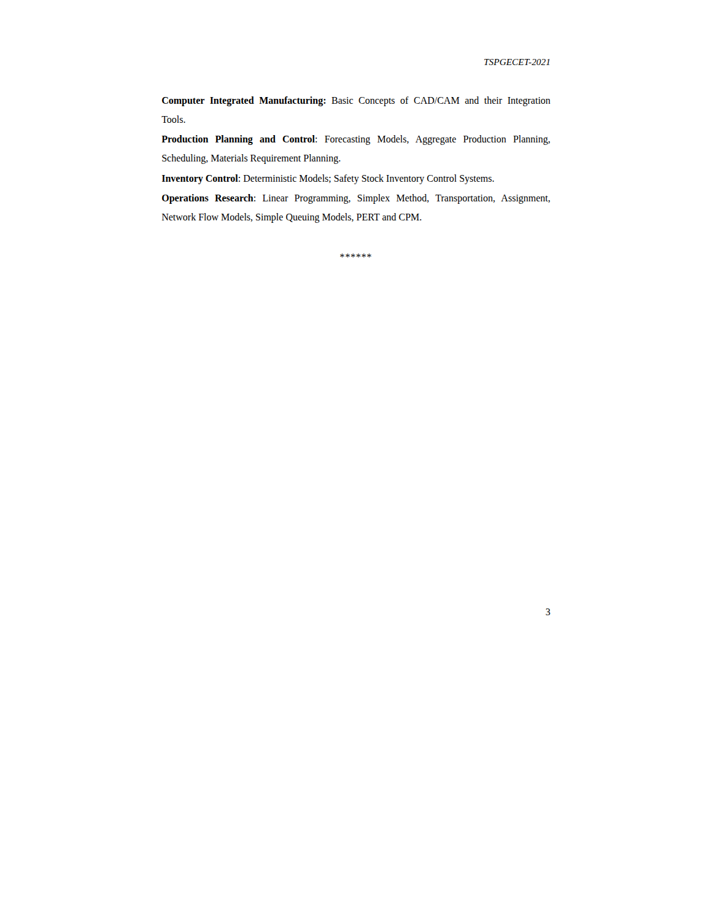TSPGECET-2021
Computer Integrated Manufacturing: Basic Concepts of CAD/CAM and their Integration Tools.
Production Planning and Control: Forecasting Models, Aggregate Production Planning, Scheduling, Materials Requirement Planning.
Inventory Control: Deterministic Models; Safety Stock Inventory Control Systems.
Operations Research: Linear Programming, Simplex Method, Transportation, Assignment, Network Flow Models, Simple Queuing Models, PERT and CPM.
******
3